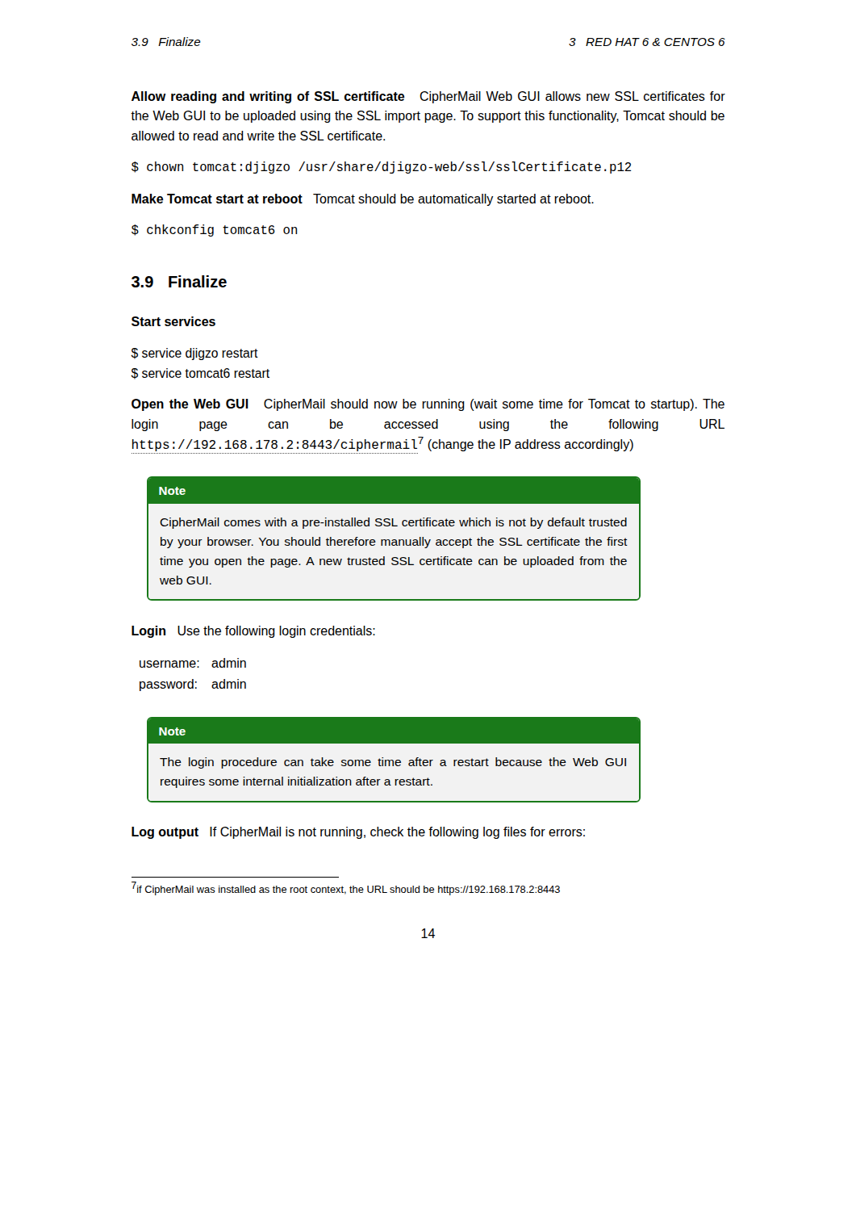3.9 Finalize
3 RED HAT 6 & CENTOS 6
Allow reading and writing of SSL certificate CipherMail Web GUI allows new SSL certificates for the Web GUI to be uploaded using the SSL import page. To support this functionality, Tomcat should be allowed to read and write the SSL certificate.
$ chown tomcat:djigzo /usr/share/djigzo-web/ssl/sslCertificate.p12
Make Tomcat start at reboot Tomcat should be automatically started at reboot.
$ chkconfig tomcat6 on
3.9 Finalize
Start services
$ service djigzo restart $ service tomcat6 restart
Open the Web GUI CipherMail should now be running (wait some time for Tomcat to startup). The login page can be accessed using the following URL https://192.168.178.2:8443/ciphermail7 (change the IP address accordingly)
Note
CipherMail comes with a pre-installed SSL certificate which is not by default trusted by your browser. You should therefore manually accept the SSL certificate the first time you open the page. A new trusted SSL certificate can be uploaded from the web GUI.
Login Use the following login credentials:
| username: | admin |
| password: | admin |
Note
The login procedure can take some time after a restart because the Web GUI requires some internal initialization after a restart.
Log output If CipherMail is not running, check the following log files for errors:
7if CipherMail was installed as the root context, the URL should be https://192.168.178.2:8443
14